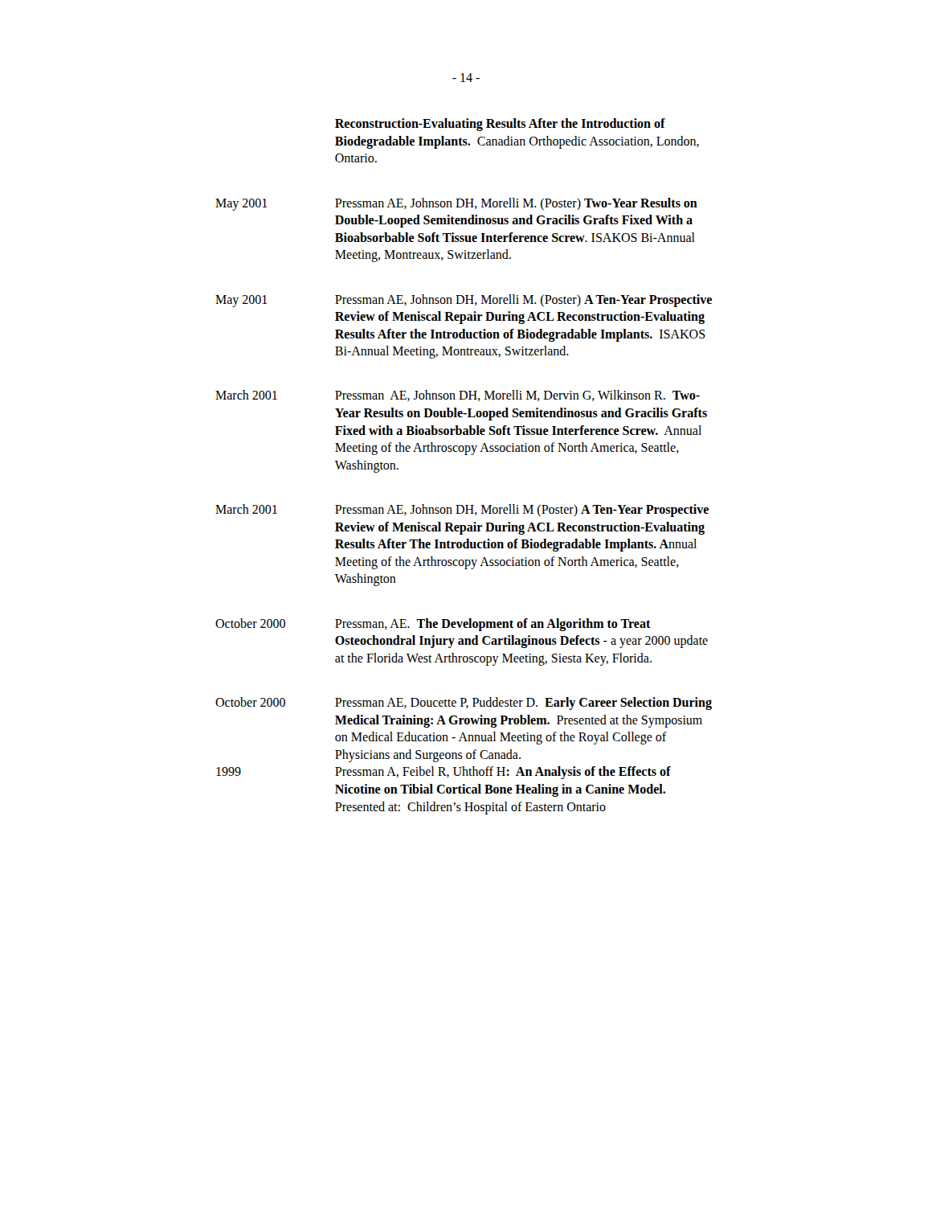- 14 -
| | Reconstruction-Evaluating Results After the Introduction of Biodegradable Implants. Canadian Orthopedic Association, London, Ontario. |
| May 2001 | Pressman AE, Johnson DH, Morelli M. (Poster) Two-Year Results on Double-Looped Semitendinosus and Gracilis Grafts Fixed With a Bioabsorbable Soft Tissue Interference Screw . ISAKOS Bi-Annual Meeting, Montreaux, Switzerland. |
| May 2001 | Pressman AE, Johnson DH, Morelli M. (Poster) A Ten-Year Prospective Review of Meniscal Repair During ACL Reconstruction-Evaluating Results After the Introduction of Biodegradable Implants. ISAKOS Bi-Annual Meeting, Montreaux, Switzerland. |
| March 2001 | Pressman AE, Johnson DH, Morelli M, Dervin G, Wilkinson R. Two-Year Results on Double-Looped Semitendinosus and Gracilis Grafts Fixed with a Bioabsorbable Soft Tissue Interference Screw. Annual Meeting of the Arthroscopy Association of North America, Seattle, Washington. |
| March 2001 | Pressman AE, Johnson DH, Morelli M (Poster) A Ten-Year Prospective Review of Meniscal Repair During ACL Reconstruction-Evaluating Results After The Introduction of Biodegradable Implants. A nnual Meeting of the Arthroscopy Association of North America, Seattle, Washington |
| October 2000 | Pressman, AE. The Development of an Algorithm to Treat Osteochondral Injury and Cartilaginous Defects - a year 2000 update at the Florida West Arthroscopy Meeting, Siesta Key, Florida. |
| October 2000 | Pressman AE, Doucette P, Puddester D. Early Career Selection During Medical Training: A Growing Problem. Presented at the Symposium on Medical Education - Annual Meeting of the Royal College of Physicians and Surgeons of Canada. |
| 1999 | Pressman A, Feibel R, Uhthoff H : An Analysis of the Effects of Nicotine on Tibial Cortical Bone Healing in a Canine Model. Presented at: Children’s Hospital of Eastern Ontario |